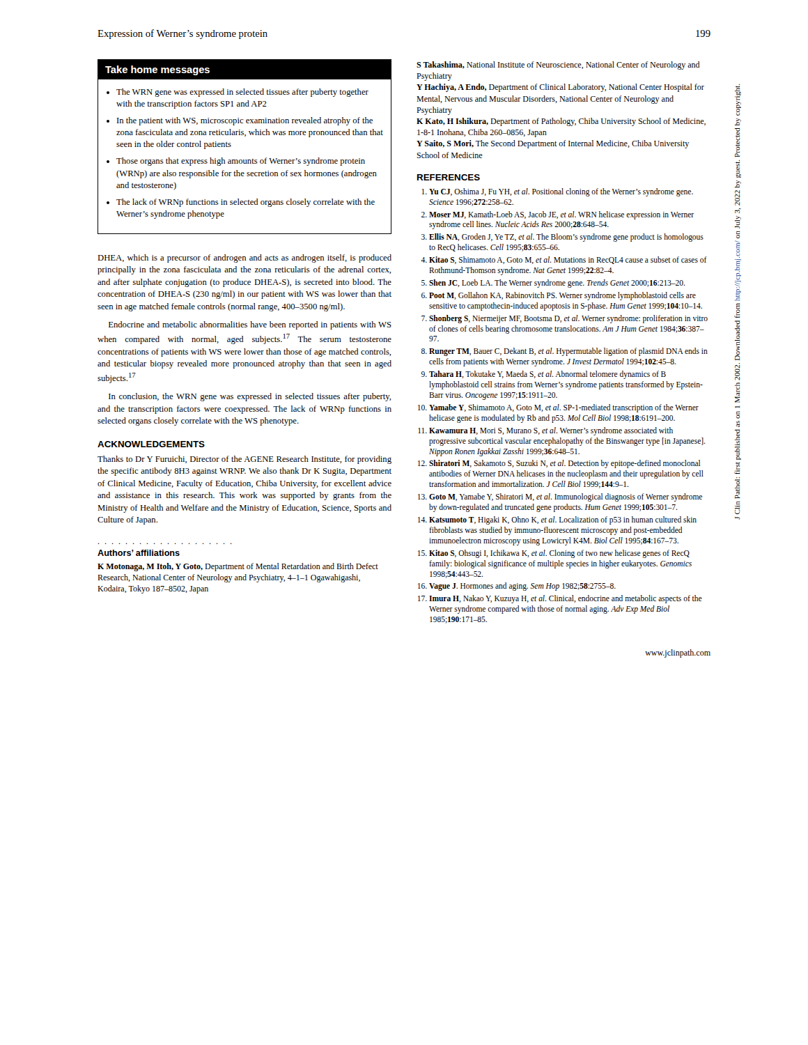Expression of Werner’s syndrome protein 199
J Clin Pathol: first published as on 1 March 2002. Downloaded from http://jcp.bmj.com/ on July 3, 2022 by guest. Protected by copyright.
Take home messages
The WRN gene was expressed in selected tissues after puberty together with the transcription factors SP1 and AP2
In the patient with WS, microscopic examination revealed atrophy of the zona fasciculata and zona reticularis, which was more pronounced than that seen in the older control patients
Those organs that express high amounts of Werner’s syndrome protein (WRNp) are also responsible for the secretion of sex hormones (androgen and testosterone)
The lack of WRNp functions in selected organs closely correlate with the Werner’s syndrome phenotype
DHEA, which is a precursor of androgen and acts as androgen itself, is produced principally in the zona fasciculata and the zona reticularis of the adrenal cortex, and after sulphate conjugation (to produce DHEA-S), is secreted into blood. The concentration of DHEA-S (230 ng/ml) in our patient with WS was lower than that seen in age matched female controls (normal range, 400–3500 ng/ml).
Endocrine and metabolic abnormalities have been reported in patients with WS when compared with normal, aged subjects.17 The serum testosterone concentrations of patients with WS were lower than those of age matched controls, and testicular biopsy revealed more pronounced atrophy than that seen in aged subjects.17
In conclusion, the WRN gene was expressed in selected tissues after puberty, and the transcription factors were coexpressed. The lack of WRNp functions in selected organs closely correlate with the WS phenotype.
Acknowledgements
Thanks to Dr Y Furuichi, Director of the AGENE Research Institute, for providing the specific antibody 8H3 against WRNP. We also thank Dr K Sugita, Department of Clinical Medicine, Faculty of Education, Chiba University, for excellent advice and assistance in this research. This work was supported by grants from the Ministry of Health and Welfare and the Ministry of Education, Science, Sports and Culture of Japan.
. . . . . . . . . . . . . . . . . . . .
Authors’ affiliations
K Motonaga, M Itoh, Y Goto, Department of Mental Retardation and Birth Defect Research, National Center of Neurology and Psychiatry, 4–1–1 Ogawahigashi, Kodaira, Tokyo 187–8502, Japan
S Takashima, National Institute of Neuroscience, National Center of Neurology and Psychiatry
Y Hachiya, A Endo, Department of Clinical Laboratory, National Center Hospital for Mental, Nervous and Muscular Disorders, National Center of Neurology and Psychiatry
K Kato, H Ishikura, Department of Pathology, Chiba University School of Medicine, 1-8-1 Inohana, Chiba 260–0856, Japan
Y Saito, S Mori, The Second Department of Internal Medicine, Chiba University School of Medicine
References
Yu CJ, Oshima J, Fu YH, et al. Positional cloning of the Werner’s syndrome gene. Science 1996;272:258–62.
Moser MJ, Kamath-Loeb AS, Jacob JE, et al. WRN helicase expression in Werner syndrome cell lines. Nucleic Acids Res 2000;28:648–54.
Ellis NA, Groden J, Ye TZ, et al. The Bloom’s syndrome gene product is homologous to RecQ helicases. Cell 1995;83:655–66.
Kitao S, Shimamoto A, Goto M, et al. Mutations in RecQL4 cause a subset of cases of Rothmund-Thomson syndrome. Nat Genet 1999;22:82–4.
Shen JC, Loeb LA. The Werner syndrome gene. Trends Genet 2000;16:213–20.
Poot M, Gollahon KA, Rabinovitch PS. Werner syndrome lymphoblastoid cells are sensitive to camptothecin-induced apoptosis in S-phase. Hum Genet 1999;104:10–14.
Shonberg S, Niermeijer MF, Bootsma D, et al. Werner syndrome: proliferation in vitro of clones of cells bearing chromosome translocations. Am J Hum Genet 1984;36:387–97.
Runger TM, Bauer C, Dekant B, et al. Hypermutable ligation of plasmid DNA ends in cells from patients with Werner syndrome. J Invest Dermatol 1994;102:45–8.
Tahara H, Tokutake Y, Maeda S, et al. Abnormal telomere dynamics of B lymphoblastoid cell strains from Werner’s syndrome patients transformed by Epstein-Barr virus. Oncogene 1997;15:1911–20.
Yamabe Y, Shimamoto A, Goto M, et al. SP-1-mediated transcription of the Werner helicase gene is modulated by Rb and p53. Mol Cell Biol 1998;18:6191–200.
Kawamura H, Mori S, Murano S, et al. Werner’s syndrome associated with progressive subcortical vascular encephalopathy of the Binswanger type [in Japanese]. Nippon Ronen Igakkai Zasshi 1999;36:648–51.
Shiratori M, Sakamoto S, Suzuki N, et al. Detection by epitope-defined monoclonal antibodies of Werner DNA helicases in the nucleoplasm and their upregulation by cell transformation and immortalization. J Cell Biol 1999;144:9–1.
Goto M, Yamabe Y, Shiratori M, et al. Immunological diagnosis of Werner syndrome by down-regulated and truncated gene products. Hum Genet 1999;105:301–7.
Katsumoto T, Higaki K, Ohno K, et al. Localization of p53 in human cultured skin fibroblasts was studied by immuno-fluorescent microscopy and post-embedded immunoelectron microscopy using Lowicryl K4M. Biol Cell 1995;84:167–73.
Kitao S, Ohsugi I, Ichikawa K, et al. Cloning of two new helicase genes of RecQ family: biological significance of multiple species in higher eukaryotes. Genomics 1998;54:443–52.
Vague J. Hormones and aging. Sem Hop 1982;58:2755–8.
Imura H, Nakao Y, Kuzuya H, et al. Clinical, endocrine and metabolic aspects of the Werner syndrome compared with those of normal aging. Adv Exp Med Biol 1985;190:171–85.
www.jclinpath.com